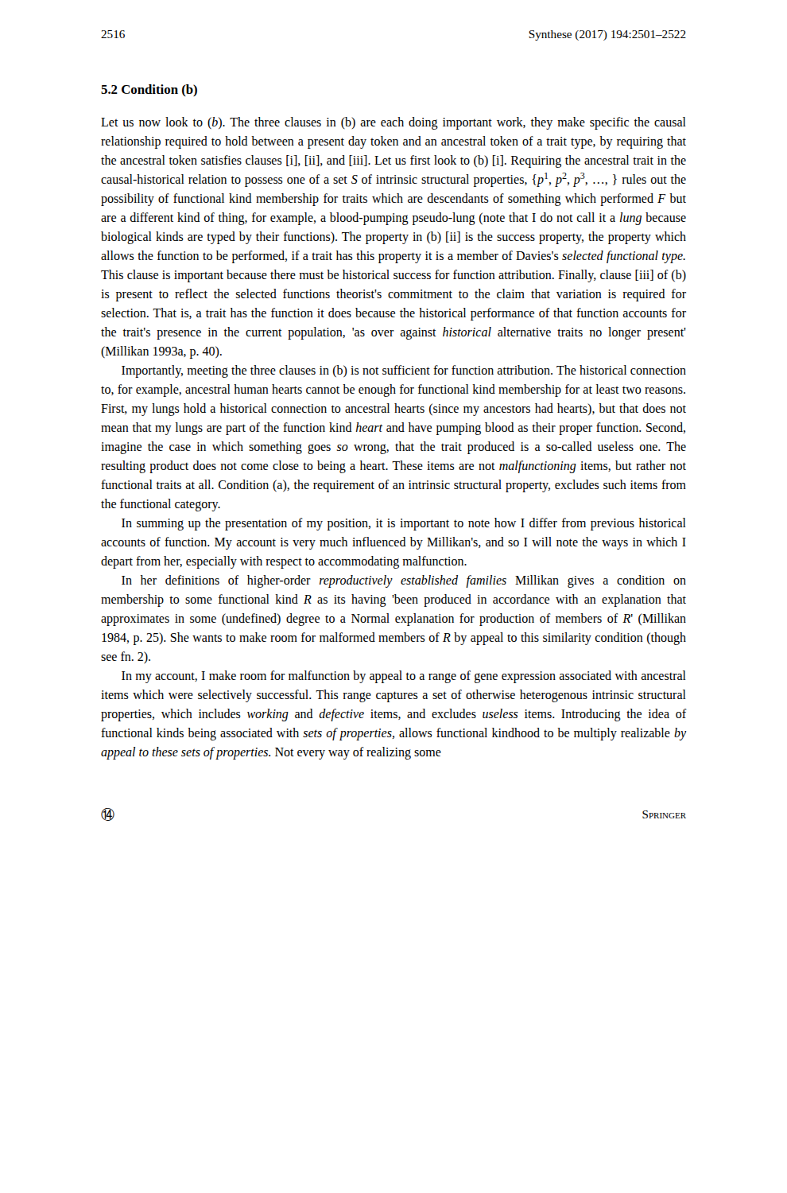2516 Synthese (2017) 194:2501–2522
5.2 Condition (b)
Let us now look to (b). The three clauses in (b) are each doing important work, they make specific the causal relationship required to hold between a present day token and an ancestral token of a trait type, by requiring that the ancestral token satisfies clauses [i], [ii], and [iii]. Let us first look to (b) [i]. Requiring the ancestral trait in the causal-historical relation to possess one of a set S of intrinsic structural properties, {p1, p2, p3, …, } rules out the possibility of functional kind membership for traits which are descendants of something which performed F but are a different kind of thing, for example, a blood-pumping pseudo-lung (note that I do not call it a lung because biological kinds are typed by their functions). The property in (b) [ii] is the success property, the property which allows the function to be performed, if a trait has this property it is a member of Davies's selected functional type. This clause is important because there must be historical success for function attribution. Finally, clause [iii] of (b) is present to reflect the selected functions theorist's commitment to the claim that variation is required for selection. That is, a trait has the function it does because the historical performance of that function accounts for the trait's presence in the current population, 'as over against historical alternative traits no longer present' (Millikan 1993a, p. 40).
Importantly, meeting the three clauses in (b) is not sufficient for function attribution. The historical connection to, for example, ancestral human hearts cannot be enough for functional kind membership for at least two reasons. First, my lungs hold a historical connection to ancestral hearts (since my ancestors had hearts), but that does not mean that my lungs are part of the function kind heart and have pumping blood as their proper function. Second, imagine the case in which something goes so wrong, that the trait produced is a so-called useless one. The resulting product does not come close to being a heart. These items are not malfunctioning items, but rather not functional traits at all. Condition (a), the requirement of an intrinsic structural property, excludes such items from the functional category.
In summing up the presentation of my position, it is important to note how I differ from previous historical accounts of function. My account is very much influenced by Millikan's, and so I will note the ways in which I depart from her, especially with respect to accommodating malfunction.
In her definitions of higher-order reproductively established families Millikan gives a condition on membership to some functional kind R as its having 'been produced in accordance with an explanation that approximates in some (undefined) degree to a Normal explanation for production of members of R' (Millikan 1984, p. 25). She wants to make room for malformed members of R by appeal to this similarity condition (though see fn. 2).
In my account, I make room for malfunction by appeal to a range of gene expression associated with ancestral items which were selectively successful. This range captures a set of otherwise heterogenous intrinsic structural properties, which includes working and defective items, and excludes useless items. Introducing the idea of functional kinds being associated with sets of properties, allows functional kindhood to be multiply realizable by appeal to these sets of properties. Not every way of realizing some
⑭ Springer